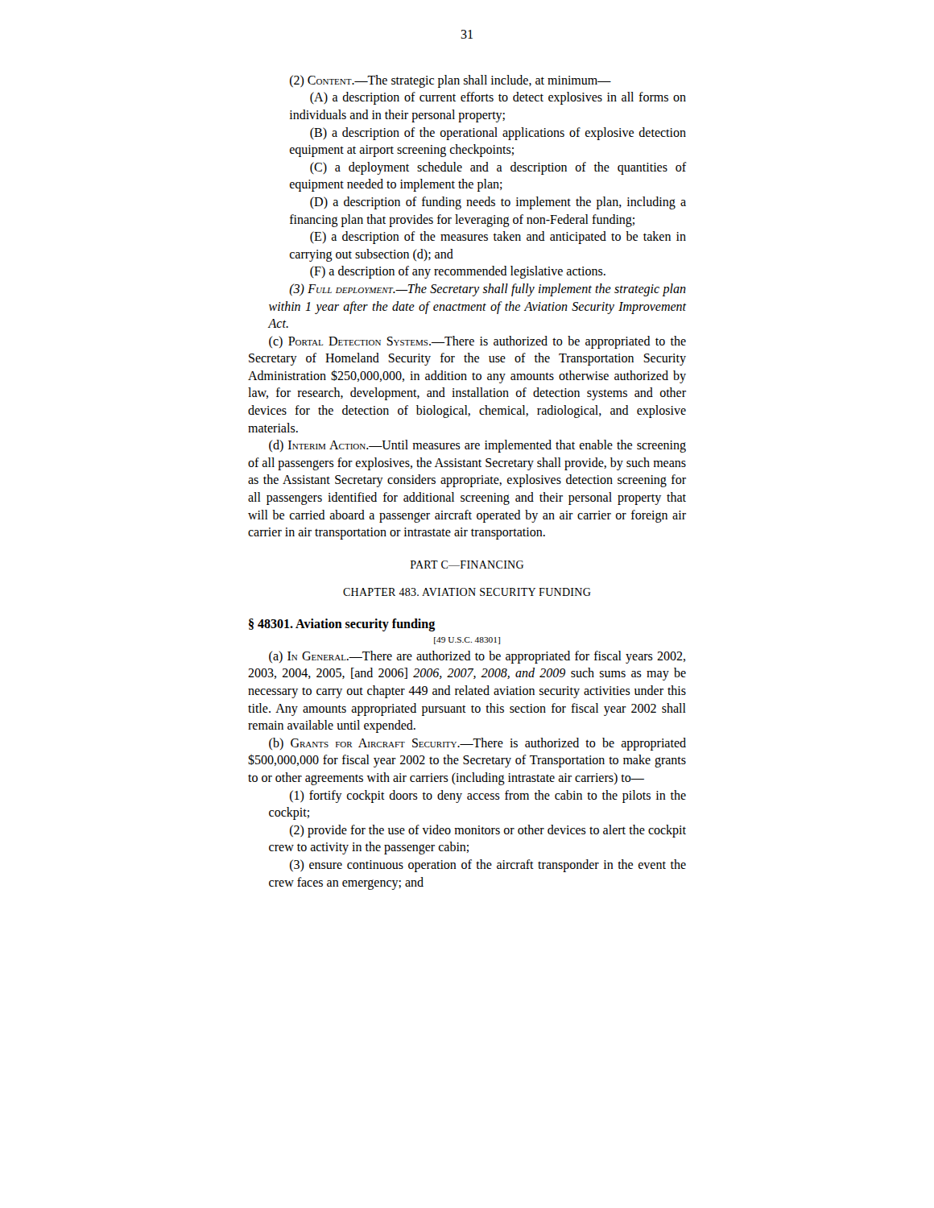31
(2) Content.—The strategic plan shall include, at minimum—
(A) a description of current efforts to detect explosives in all forms on individuals and in their personal property;
(B) a description of the operational applications of explosive detection equipment at airport screening checkpoints;
(C) a deployment schedule and a description of the quantities of equipment needed to implement the plan;
(D) a description of funding needs to implement the plan, including a financing plan that provides for leveraging of non-Federal funding;
(E) a description of the measures taken and anticipated to be taken in carrying out subsection (d); and
(F) a description of any recommended legislative actions.
(3) Full deployment.—The Secretary shall fully implement the strategic plan within 1 year after the date of enactment of the Aviation Security Improvement Act.
(c) Portal Detection Systems.—There is authorized to be appropriated to the Secretary of Homeland Security for the use of the Transportation Security Administration $250,000,000, in addition to any amounts otherwise authorized by law, for research, development, and installation of detection systems and other devices for the detection of biological, chemical, radiological, and explosive materials.
(d) Interim Action.—Until measures are implemented that enable the screening of all passengers for explosives, the Assistant Secretary shall provide, by such means as the Assistant Secretary considers appropriate, explosives detection screening for all passengers identified for additional screening and their personal property that will be carried aboard a passenger aircraft operated by an air carrier or foreign air carrier in air transportation or intrastate air transportation.
PART C—FINANCING
CHAPTER 483. AVIATION SECURITY FUNDING
§ 48301. Aviation security funding
[49 U.S.C. 48301]
(a) In General.—There are authorized to be appropriated for fiscal years 2002, 2003, 2004, 2005, [and 2006] 2006, 2007, 2008, and 2009 such sums as may be necessary to carry out chapter 449 and related aviation security activities under this title. Any amounts appropriated pursuant to this section for fiscal year 2002 shall remain available until expended.
(b) Grants for Aircraft Security.—There is authorized to be appropriated $500,000,000 for fiscal year 2002 to the Secretary of Transportation to make grants to or other agreements with air carriers (including intrastate air carriers) to—
(1) fortify cockpit doors to deny access from the cabin to the pilots in the cockpit;
(2) provide for the use of video monitors or other devices to alert the cockpit crew to activity in the passenger cabin;
(3) ensure continuous operation of the aircraft transponder in the event the crew faces an emergency; and